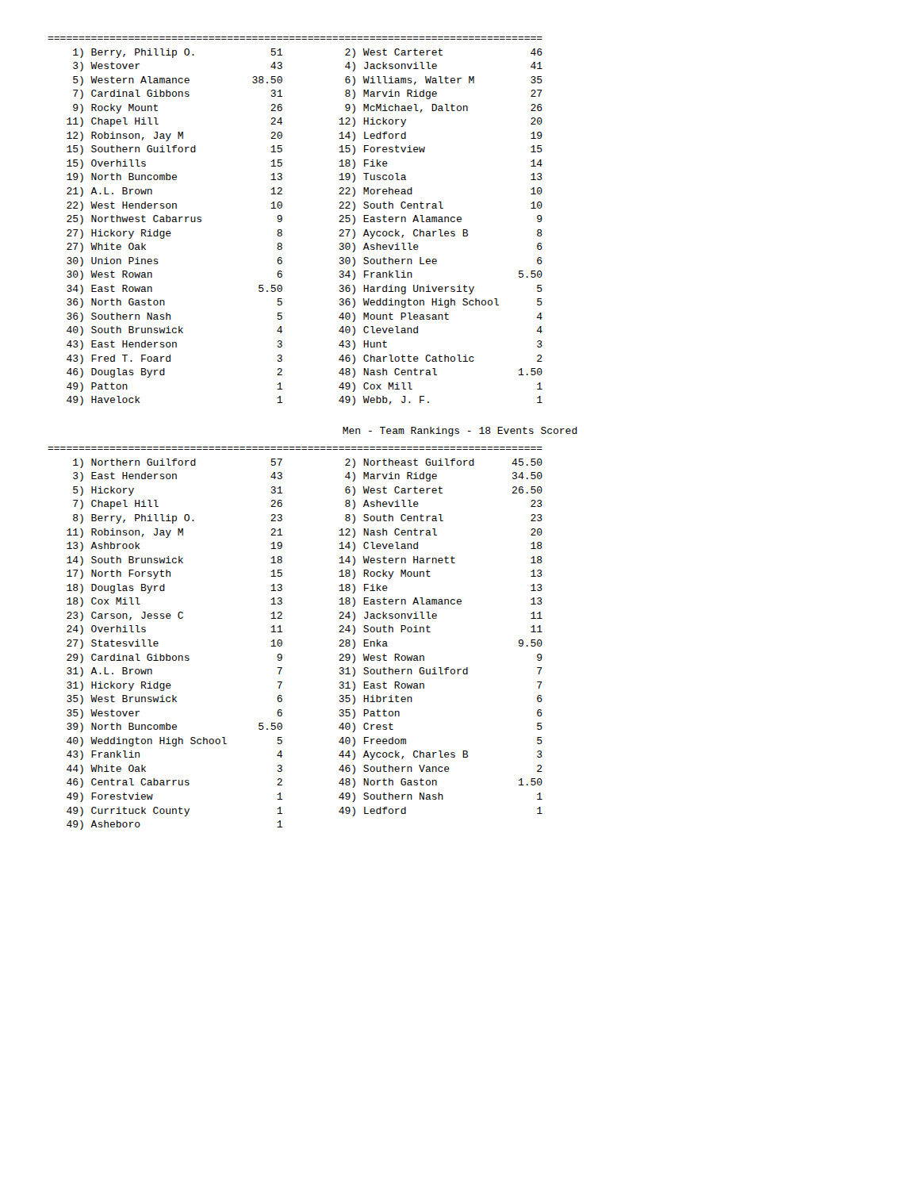================================================================================
    1) Berry, Phillip O.            51          2) West Carteret              46
    3) Westover                     43          4) Jacksonville               41
    5) Western Alamance          38.50          6) Williams, Walter M         35
    7) Cardinal Gibbons             31          8) Marvin Ridge               27
    9) Rocky Mount                  26          9) McMichael, Dalton          26
   11) Chapel Hill                  24         12) Hickory                    20
   12) Robinson, Jay M              20         14) Ledford                    19
   15) Southern Guilford            15         15) Forestview                 15
   15) Overhills                    15         18) Fike                       14
   19) North Buncombe               13         19) Tuscola                    13
   21) A.L. Brown                   12         22) Morehead                   10
   22) West Henderson               10         22) South Central              10
   25) Northwest Cabarrus            9         25) Eastern Alamance            9
   27) Hickory Ridge                 8         27) Aycock, Charles B           8
   27) White Oak                     8         30) Asheville                   6
   30) Union Pines                   6         30) Southern Lee                6
   30) West Rowan                    6         34) Franklin                 5.50
   34) East Rowan                 5.50         36) Harding University          5
   36) North Gaston                  5         36) Weddington High School      5
   36) Southern Nash                 5         40) Mount Pleasant              4
   40) South Brunswick               4         40) Cleveland                   4
   43) East Henderson                3         43) Hunt                        3
   43) Fred T. Foard                 3         46) Charlotte Catholic          2
   46) Douglas Byrd                  2         48) Nash Central             1.50
   49) Patton                        1         49) Cox Mill                    1
   49) Havelock                      1         49) Webb, J. F.                 1
Men - Team Rankings - 18 Events Scored
================================================================================
    1) Northern Guilford            57          2) Northeast Guilford      45.50
    3) East Henderson               43          4) Marvin Ridge            34.50
    5) Hickory                      31          6) West Carteret           26.50
    7) Chapel Hill                  26          8) Asheville                  23
    8) Berry, Phillip O.            23          8) South Central              23
   11) Robinson, Jay M              21         12) Nash Central               20
   13) Ashbrook                     19         14) Cleveland                  18
   14) South Brunswick              18         14) Western Harnett            18
   17) North Forsyth                15         18) Rocky Mount                13
   18) Douglas Byrd                 13         18) Fike                       13
   18) Cox Mill                     13         18) Eastern Alamance           13
   23) Carson, Jesse C              12         24) Jacksonville               11
   24) Overhills                    11         24) South Point                11
   27) Statesville                  10         28) Enka                     9.50
   29) Cardinal Gibbons              9         29) West Rowan                  9
   31) A.L. Brown                    7         31) Southern Guilford           7
   31) Hickory Ridge                 7         31) East Rowan                  7
   35) West Brunswick                6         35) Hibriten                    6
   35) Westover                      6         35) Patton                      6
   39) North Buncombe             5.50         40) Crest                       5
   40) Weddington High School        5         40) Freedom                     5
   43) Franklin                      4         44) Aycock, Charles B           3
   44) White Oak                     3         46) Southern Vance              2
   46) Central Cabarrus              2         48) North Gaston             1.50
   49) Forestview                    1         49) Southern Nash               1
   49) Currituck County              1         49) Ledford                     1
   49) Asheboro                      1